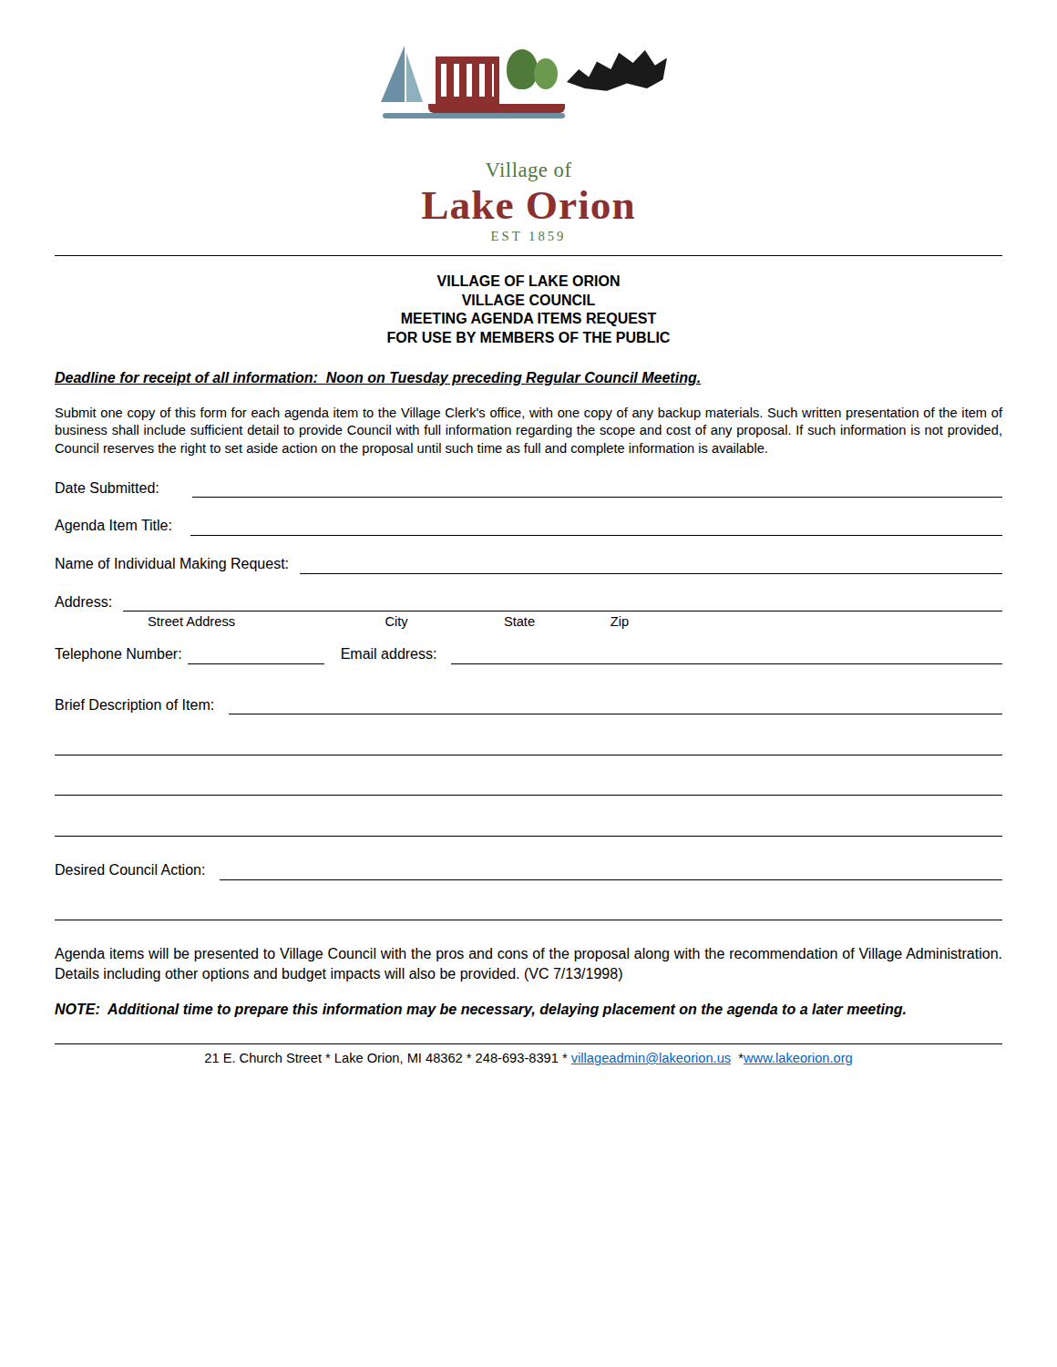Village of
Lake Orion
EST 1859
VILLAGE OF LAKE ORION
VILLAGE COUNCIL
MEETING AGENDA ITEMS REQUEST
FOR USE BY MEMBERS OF THE PUBLIC
Deadline for receipt of all information: Noon on Tuesday preceding Regular Council Meeting.
Submit one copy of this form for each agenda item to the Village Clerk's office, with one copy of any backup materials. Such written presentation of the item of business shall include sufficient detail to provide Council with full information regarding the scope and cost of any proposal. If such information is not provided, Council reserves the right to set aside action on the proposal until such time as full and complete information is available.
Date Submitted:
Agenda Item Title:
Name of Individual Making Request:
Address:
Street Address City State Zip
Telephone Number: Email address:
Brief Description of Item:
Desired Council Action:
Agenda items will be presented to Village Council with the pros and cons of the proposal along with the recommendation of Village Administration. Details including other options and budget impacts will also be provided. (VC 7/13/1998)
NOTE: Additional time to prepare this information may be necessary, delaying placement on the agenda to a later meeting.
21 E. Church Street * Lake Orion, MI 48362 * 248-693-8391 * villageadmin@lakeorion.us *www.lakeorion.org